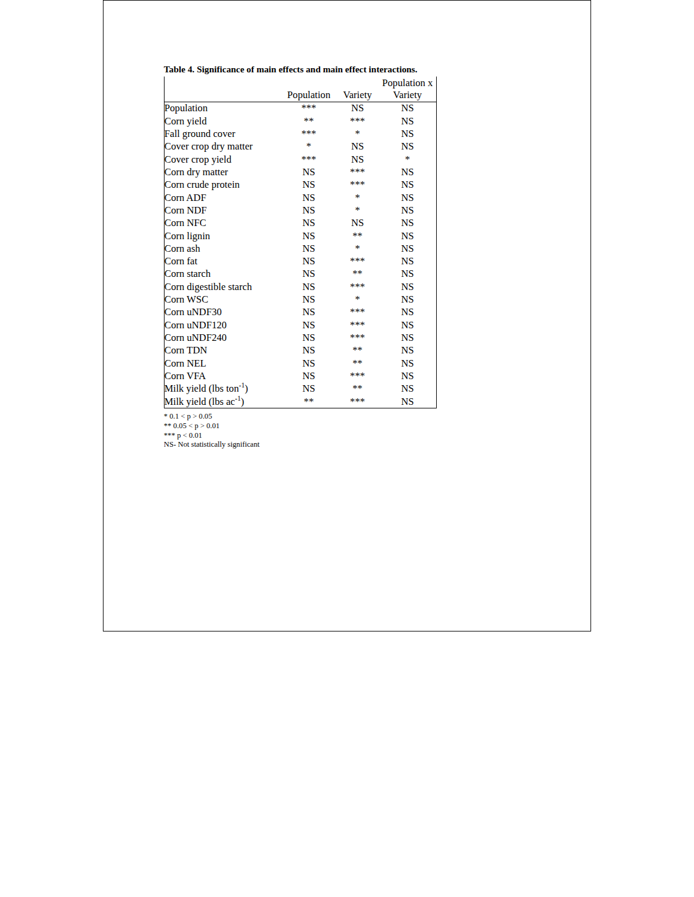Table 4. Significance of main effects and main effect interactions.
| | | | Population x |
| --- | --- | --- | --- |
| | Population | Variety | Variety |
| Population | *** | NS | NS |
| Corn yield | ** | *** | NS |
| Fall ground cover | *** | * | NS |
| Cover crop dry matter | * | NS | NS |
| Cover crop yield | *** | NS | * |
| Corn dry matter | NS | *** | NS |
| Corn crude protein | NS | *** | NS |
| Corn ADF | NS | * | NS |
| Corn NDF | NS | * | NS |
| Corn NFC | NS | NS | NS |
| Corn lignin | NS | ** | NS |
| Corn ash | NS | * | NS |
| Corn fat | NS | *** | NS |
| Corn starch | NS | ** | NS |
| Corn digestible starch | NS | *** | NS |
| Corn WSC | NS | * | NS |
| Corn uNDF30 | NS | *** | NS |
| Corn uNDF120 | NS | *** | NS |
| Corn uNDF240 | NS | *** | NS |
| Corn TDN | NS | ** | NS |
| Corn NEL | NS | ** | NS |
| Corn VFA | NS | *** | NS |
| Milk yield (lbs ton -1 ) | NS | ** | NS |
| Milk yield (lbs ac -1 ) | ** | *** | NS |
* 0.1 < p > 0.05
** 0.05 < p > 0.01
*** p < 0.01
NS- Not statistically significant